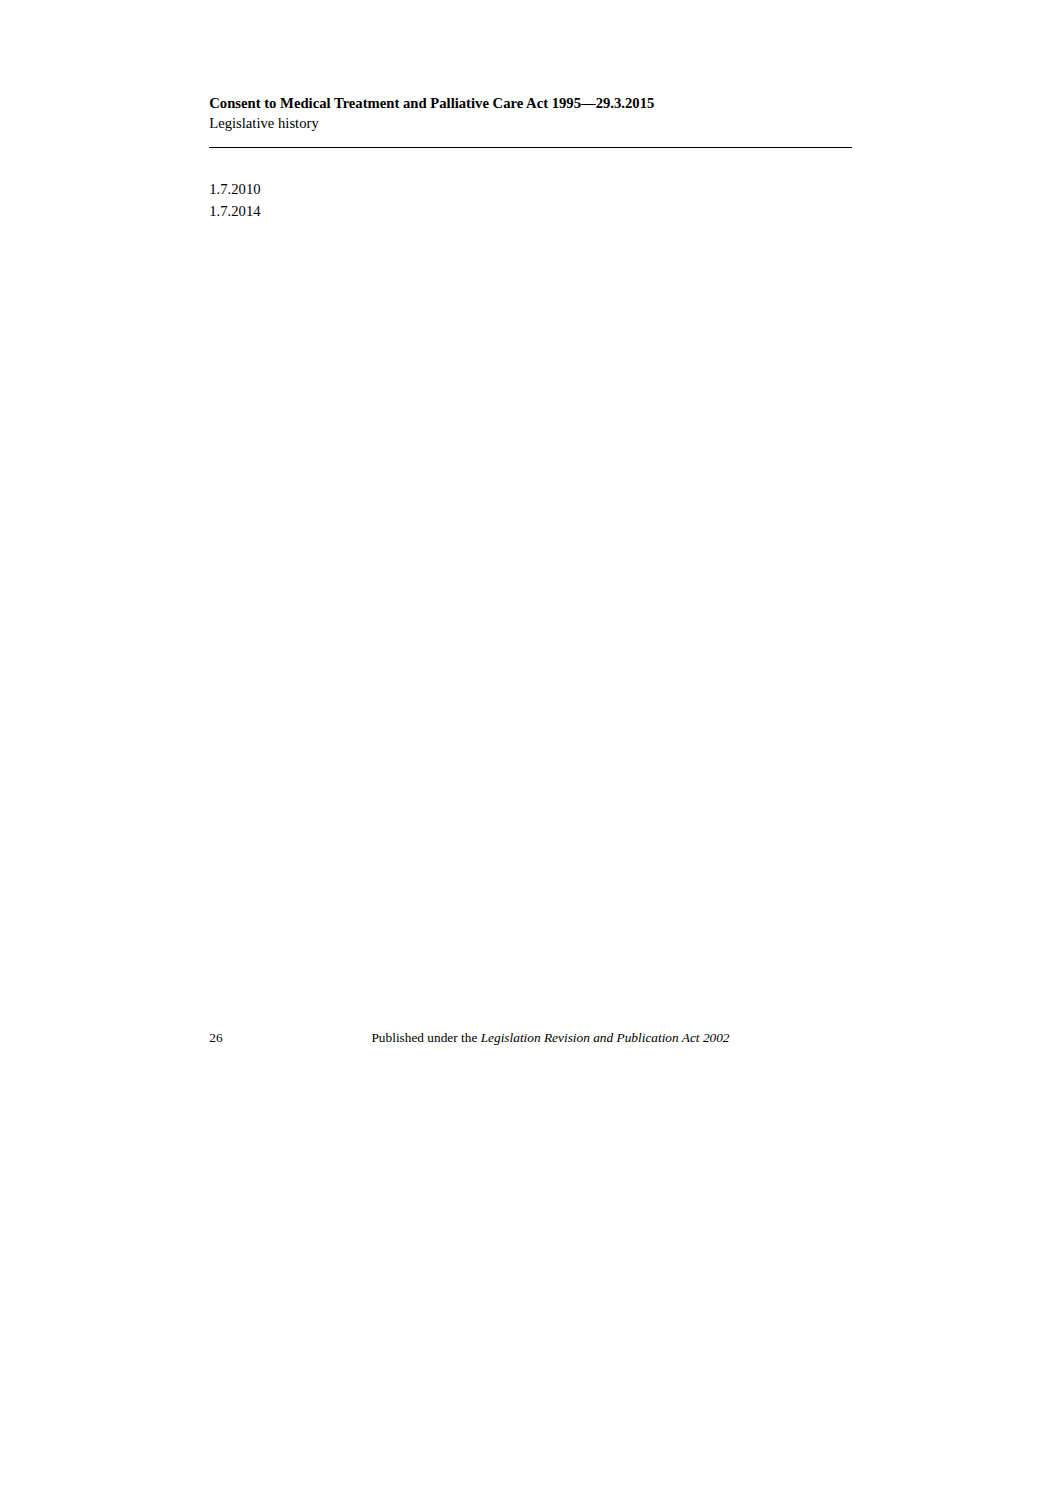Consent to Medical Treatment and Palliative Care Act 1995—29.3.2015
Legislative history
1.7.2010
1.7.2014
26 Published under the Legislation Revision and Publication Act 2002